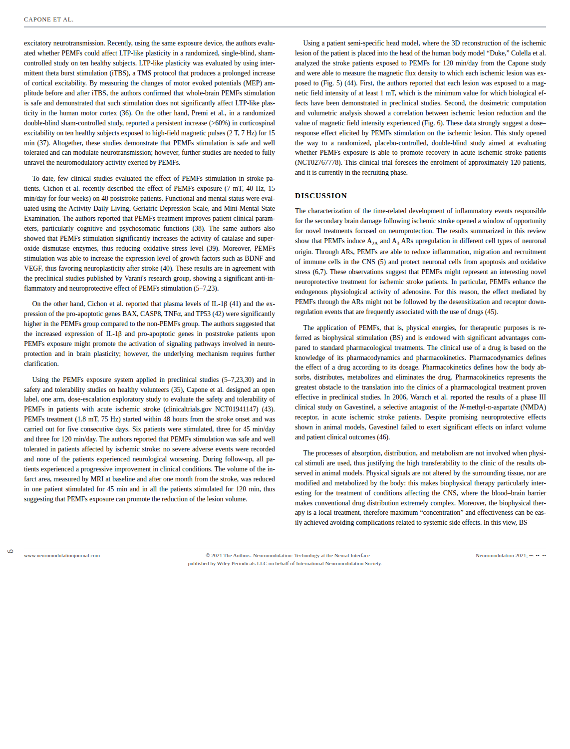Capone et al.
6
excitatory neurotransmission. Recently, using the same exposure device, the authors evaluated whether PEMFs could affect LTP-like plasticity in a randomized, single-blind, sham-controlled study on ten healthy subjects. LTP-like plasticity was evaluated by using intermittent theta burst stimulation (iTBS), a TMS protocol that produces a prolonged increase of cortical excitability. By measuring the changes of motor evoked potentials (MEP) amplitude before and after iTBS, the authors confirmed that whole-brain PEMFs stimulation is safe and demonstrated that such stimulation does not significantly affect LTP-like plasticity in the human motor cortex (36). On the other hand, Premi et al., in a randomized double-blind sham-controlled study, reported a persistent increase (>60%) in corticospinal excitability on ten healthy subjects exposed to high-field magnetic pulses (2 T, 7 Hz) for 15 min (37). Altogether, these studies demonstrate that PEMFs stimulation is safe and well tolerated and can modulate neurotransmission; however, further studies are needed to fully unravel the neuromodulatory activity exerted by PEMFs.
To date, few clinical studies evaluated the effect of PEMFs stimulation in stroke patients. Cichon et al. recently described the effect of PEMFs exposure (7 mT, 40 Hz, 15 min/day for four weeks) on 48 poststroke patients. Functional and mental status were evaluated using the Activity Daily Living, Geriatric Depression Scale, and Mini-Mental State Examination. The authors reported that PEMFs treatment improves patient clinical parameters, particularly cognitive and psychosomatic functions (38). The same authors also showed that PEMFs stimulation significantly increases the activity of catalase and superoxide dismutase enzymes, thus reducing oxidative stress level (39). Moreover, PEMFs stimulation was able to increase the expression level of growth factors such as BDNF and VEGF, thus favoring neuroplasticity after stroke (40). These results are in agreement with the preclinical studies published by Varani's research group, showing a significant anti-inflammatory and neuroprotective effect of PEMFs stimulation (5–7,23).
On the other hand, Cichon et al. reported that plasma levels of IL-1β (41) and the expression of the pro-apoptotic genes BAX, CASP8, TNFα, and TP53 (42) were significantly higher in the PEMFs group compared to the non-PEMFs group. The authors suggested that the increased expression of IL-1β and pro-apoptotic genes in poststroke patients upon PEMFs exposure might promote the activation of signaling pathways involved in neuroprotection and in brain plasticity; however, the underlying mechanism requires further clarification.
Using the PEMFs exposure system applied in preclinical studies (5–7,23,30) and in safety and tolerability studies on healthy volunteers (35), Capone et al. designed an open label, one arm, dose-escalation exploratory study to evaluate the safety and tolerability of PEMFs in patients with acute ischemic stroke (clinicaltrials.gov NCT01941147) (43). PEMFs treatment (1.8 mT, 75 Hz) started within 48 hours from the stroke onset and was carried out for five consecutive days. Six patients were stimulated, three for 45 min/day and three for 120 min/day. The authors reported that PEMFs stimulation was safe and well tolerated in patients affected by ischemic stroke: no severe adverse events were recorded and none of the patients experienced neurological worsening. During follow-up, all patients experienced a progressive improvement in clinical conditions. The volume of the infarct area, measured by MRI at baseline and after one month from the stroke, was reduced in one patient stimulated for 45 min and in all the patients stimulated for 120 min, thus suggesting that PEMFs exposure can promote the reduction of the lesion volume.
Using a patient semi-specific head model, where the 3D reconstruction of the ischemic lesion of the patient is placed into the head of the human body model “Duke,” Colella et al. analyzed the stroke patients exposed to PEMFs for 120 min/day from the Capone study and were able to measure the magnetic flux density to which each ischemic lesion was exposed to (Fig. 5) (44). First, the authors reported that each lesion was exposed to a magnetic field intensity of at least 1 mT, which is the minimum value for which biological effects have been demonstrated in preclinical studies. Second, the dosimetric computation and volumetric analysis showed a correlation between ischemic lesion reduction and the value of magnetic field intensity experienced (Fig. 6). These data strongly suggest a dose–response effect elicited by PEMFs stimulation on the ischemic lesion. This study opened the way to a randomized, placebo-controlled, double-blind study aimed at evaluating whether PEMFs exposure is able to promote recovery in acute ischemic stroke patients (NCT02767778). This clinical trial foresees the enrolment of approximately 120 patients, and it is currently in the recruiting phase.
Discussion
The characterization of the time-related development of inflammatory events responsible for the secondary brain damage following ischemic stroke opened a window of opportunity for novel treatments focused on neuroprotection. The results summarized in this review show that PEMFs induce A2A and A3 ARs upregulation in different cell types of neuronal origin. Through ARs, PEMFs are able to reduce inflammation, migration and recruitment of immune cells in the CNS (5) and protect neuronal cells from apoptosis and oxidative stress (6,7). These observations suggest that PEMFs might represent an interesting novel neuroprotective treatment for ischemic stroke patients. In particular, PEMFs enhance the endogenous physiological activity of adenosine. For this reason, the effect mediated by PEMFs through the ARs might not be followed by the desensitization and receptor downregulation events that are frequently associated with the use of drugs (45).
The application of PEMFs, that is, physical energies, for therapeutic purposes is referred as biophysical stimulation (BS) and is endowed with significant advantages compared to standard pharmacological treatments. The clinical use of a drug is based on the knowledge of its pharmacodynamics and pharmacokinetics. Pharmacodynamics defines the effect of a drug according to its dosage. Pharmacokinetics defines how the body absorbs, distributes, metabolizes and eliminates the drug. Pharmacokinetics represents the greatest obstacle to the translation into the clinics of a pharmacological treatment proven effective in preclinical studies. In 2006, Warach et al. reported the results of a phase III clinical study on Gavestinel, a selective antagonist of the N-methyl-d-aspartate (NMDA) receptor, in acute ischemic stroke patients. Despite promising neuroprotective effects shown in animal models, Gavestinel failed to exert significant effects on infarct volume and patient clinical outcomes (46).
The processes of absorption, distribution, and metabolism are not involved when physical stimuli are used, thus justifying the high transferability to the clinic of the results observed in animal models. Physical signals are not altered by the surrounding tissue, nor are modified and metabolized by the body: this makes biophysical therapy particularly interesting for the treatment of conditions affecting the CNS, where the blood–brain barrier makes conventional drug distribution extremely complex. Moreover, the biophysical therapy is a local treatment, therefore maximum “concentration” and effectiveness can be easily achieved avoiding complications related to systemic side effects. In this view, BS
www.neuromodulationjournal.com © 2021 The Authors. Neuromodulation: Technology at the Neural Interface Neuromodulation 2021; ••: ••–••
published by Wiley Periodicals LLC on behalf of International Neuromodulation Society.